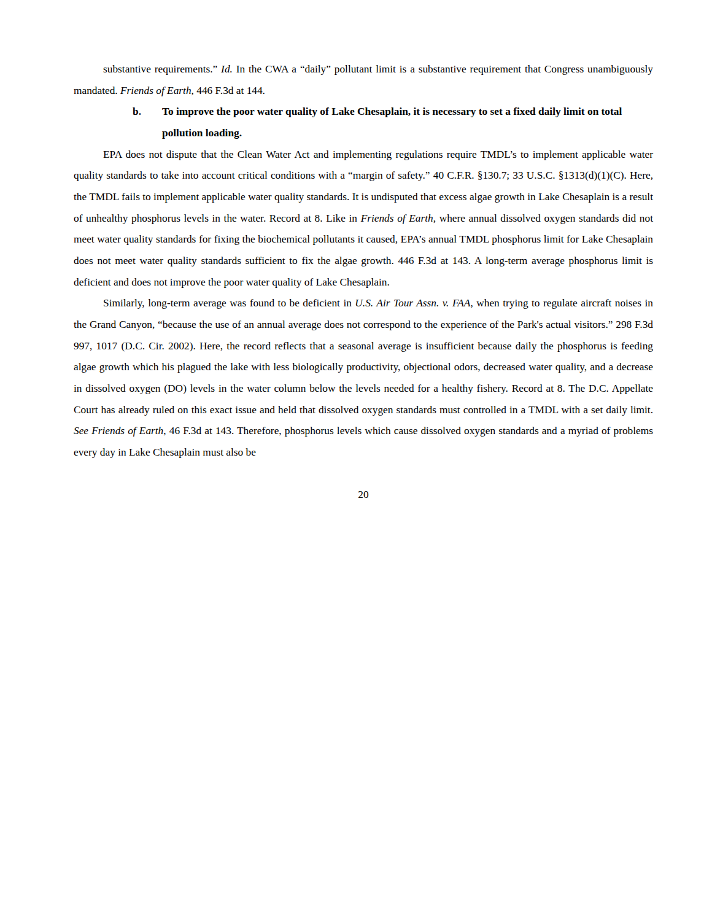substantive requirements.” Id. In the CWA a “daily” pollutant limit is a substantive requirement that Congress unambiguously mandated. Friends of Earth, 446 F.3d at 144.
b. To improve the poor water quality of Lake Chesaplain, it is necessary to set a fixed daily limit on total pollution loading.
EPA does not dispute that the Clean Water Act and implementing regulations require TMDL’s to implement applicable water quality standards to take into account critical conditions with a “margin of safety.” 40 C.F.R. §130.7; 33 U.S.C. §1313(d)(1)(C). Here, the TMDL fails to implement applicable water quality standards. It is undisputed that excess algae growth in Lake Chesaplain is a result of unhealthy phosphorus levels in the water. Record at 8. Like in Friends of Earth, where annual dissolved oxygen standards did not meet water quality standards for fixing the biochemical pollutants it caused, EPA’s annual TMDL phosphorus limit for Lake Chesaplain does not meet water quality standards sufficient to fix the algae growth. 446 F.3d at 143. A long-term average phosphorus limit is deficient and does not improve the poor water quality of Lake Chesaplain.
Similarly, long-term average was found to be deficient in U.S. Air Tour Assn. v. FAA, when trying to regulate aircraft noises in the Grand Canyon, “because the use of an annual average does not correspond to the experience of the Park's actual visitors.” 298 F.3d 997, 1017 (D.C. Cir. 2002). Here, the record reflects that a seasonal average is insufficient because daily the phosphorus is feeding algae growth which his plagued the lake with less biologically productivity, objectional odors, decreased water quality, and a decrease in dissolved oxygen (DO) levels in the water column below the levels needed for a healthy fishery. Record at 8. The D.C. Appellate Court has already ruled on this exact issue and held that dissolved oxygen standards must controlled in a TMDL with a set daily limit. See Friends of Earth, 46 F.3d at 143. Therefore, phosphorus levels which cause dissolved oxygen standards and a myriad of problems every day in Lake Chesaplain must also be
20